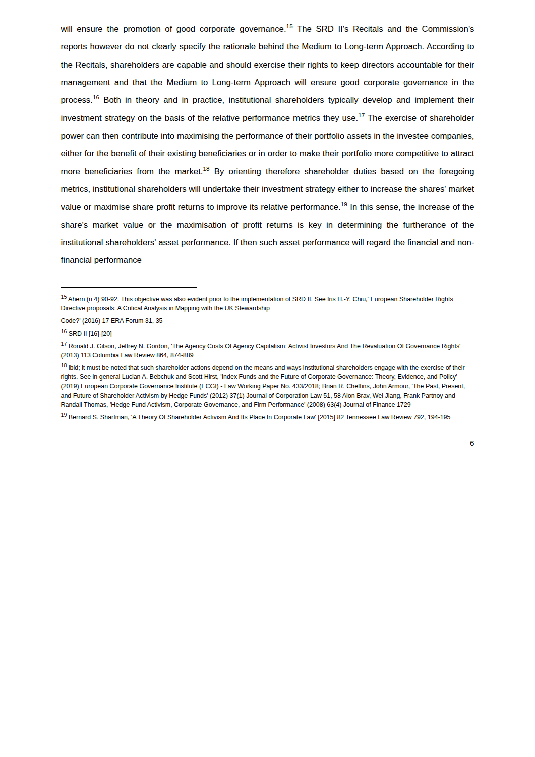will ensure the promotion of good corporate governance.15 The SRD II's Recitals and the Commission's reports however do not clearly specify the rationale behind the Medium to Long-term Approach. According to the Recitals, shareholders are capable and should exercise their rights to keep directors accountable for their management and that the Medium to Long-term Approach will ensure good corporate governance in the process.16 Both in theory and in practice, institutional shareholders typically develop and implement their investment strategy on the basis of the relative performance metrics they use.17 The exercise of shareholder power can then contribute into maximising the performance of their portfolio assets in the investee companies, either for the benefit of their existing beneficiaries or in order to make their portfolio more competitive to attract more beneficiaries from the market.18 By orienting therefore shareholder duties based on the foregoing metrics, institutional shareholders will undertake their investment strategy either to increase the shares' market value or maximise share profit returns to improve its relative performance.19 In this sense, the increase of the share's market value or the maximisation of profit returns is key in determining the furtherance of the institutional shareholders' asset performance. If then such asset performance will regard the financial and non-financial performance
15 Ahern (n 4) 90-92. This objective was also evident prior to the implementation of SRD II. See Iris H.-Y. Chiu,' European Shareholder Rights Directive proposals: A Critical Analysis in Mapping with the UK Stewardship
Code?' (2016) 17 ERA Forum 31, 35
16 SRD II [16]-[20]
17 Ronald J. Gilson, Jeffrey N. Gordon, 'The Agency Costs Of Agency Capitalism: Activist Investors And The Revaluation Of Governance Rights' (2013) 113 Columbia Law Review 864, 874-889
18 ibid; it must be noted that such shareholder actions depend on the means and ways institutional shareholders engage with the exercise of their rights. See in general Lucian A. Bebchuk and Scott Hirst, 'Index Funds and the Future of Corporate Governance: Theory, Evidence, and Policy' (2019) European Corporate Governance Institute (ECGI) - Law Working Paper No. 433/2018; Brian R. Cheffins, John Armour, 'The Past, Present, and Future of Shareholder Activism by Hedge Funds' (2012) 37(1) Journal of Corporation Law 51, 58 Alon Brav, Wei Jiang, Frank Partnoy and Randall Thomas, 'Hedge Fund Activism, Corporate Governance, and Firm Performance' (2008) 63(4) Journal of Finance 1729
19 Bernard S. Sharfman, 'A Theory Of Shareholder Activism And Its Place In Corporate Law' [2015] 82 Tennessee Law Review 792, 194-195
6